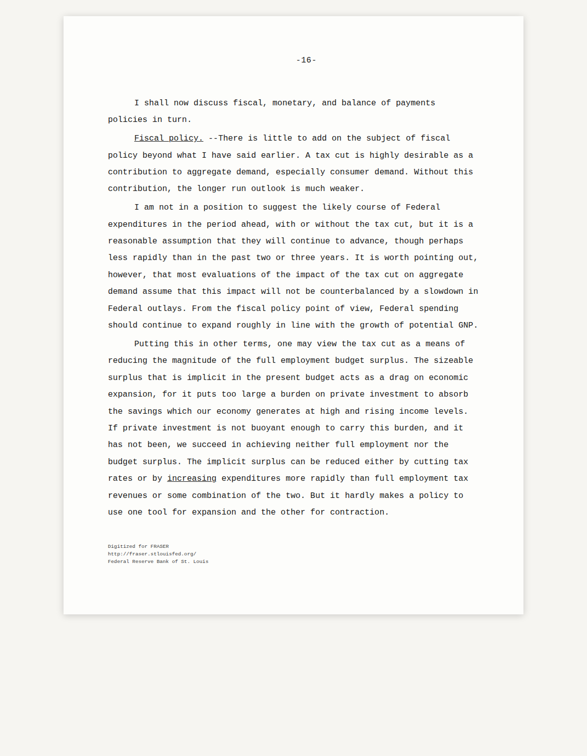-16-
I shall now discuss fiscal, monetary, and balance of payments policies in turn.
Fiscal policy. --There is little to add on the subject of fiscal policy beyond what I have said earlier. A tax cut is highly desirable as a contribution to aggregate demand, especially consumer demand. Without this contribution, the longer run outlook is much weaker.
I am not in a position to suggest the likely course of Federal expenditures in the period ahead, with or without the tax cut, but it is a reasonable assumption that they will continue to advance, though perhaps less rapidly than in the past two or three years. It is worth pointing out, however, that most evaluations of the impact of the tax cut on aggregate demand assume that this impact will not be counterbalanced by a slowdown in Federal outlays. From the fiscal policy point of view, Federal spending should continue to expand roughly in line with the growth of potential GNP.
Putting this in other terms, one may view the tax cut as a means of reducing the magnitude of the full employment budget surplus. The sizeable surplus that is implicit in the present budget acts as a drag on economic expansion, for it puts too large a burden on private investment to absorb the savings which our economy generates at high and rising income levels. If private investment is not buoyant enough to carry this burden, and it has not been, we succeed in achieving neither full employment nor the budget surplus. The implicit surplus can be reduced either by cutting tax rates or by increasing expenditures more rapidly than full employment tax revenues or some combination of the two. But it hardly makes a policy to use one tool for expansion and the other for contraction.
Digitized for FRASER
http://fraser.stlouisfed.org/
Federal Reserve Bank of St. Louis